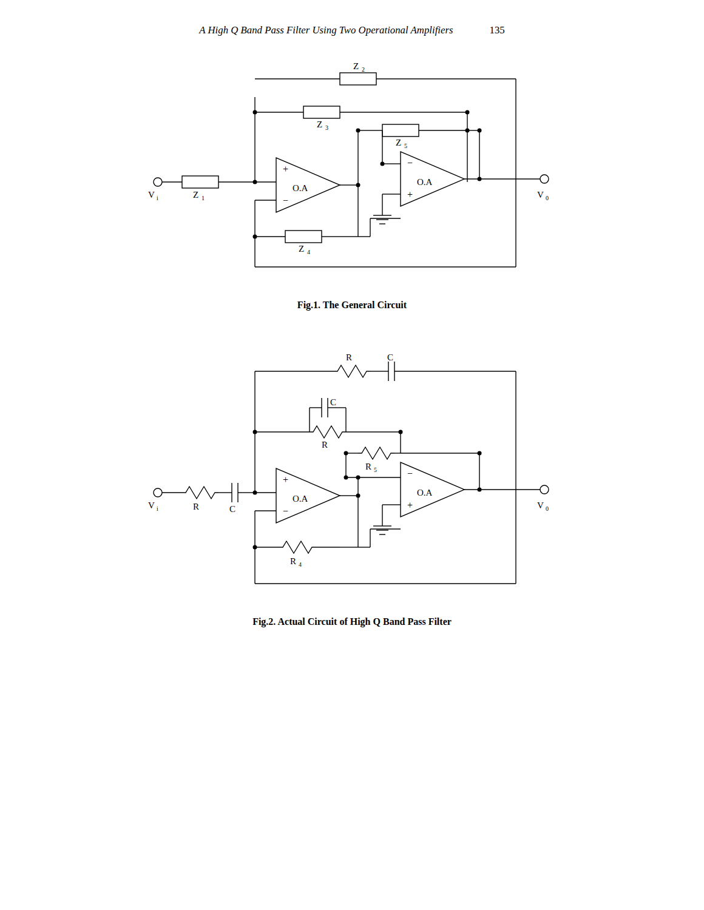A High Q Band Pass Filter Using Two Operational Amplifiers 135
Z 2 Z 3 Z 5 + − O.A Z 4 − + O.A V i Z 1 V 0
Fig.1. The General Circuit
R C R C R C R 5 + − O.A R 4 − + O.A V i V 0
Fig.2. Actual Circuit of High Q Band Pass Filter